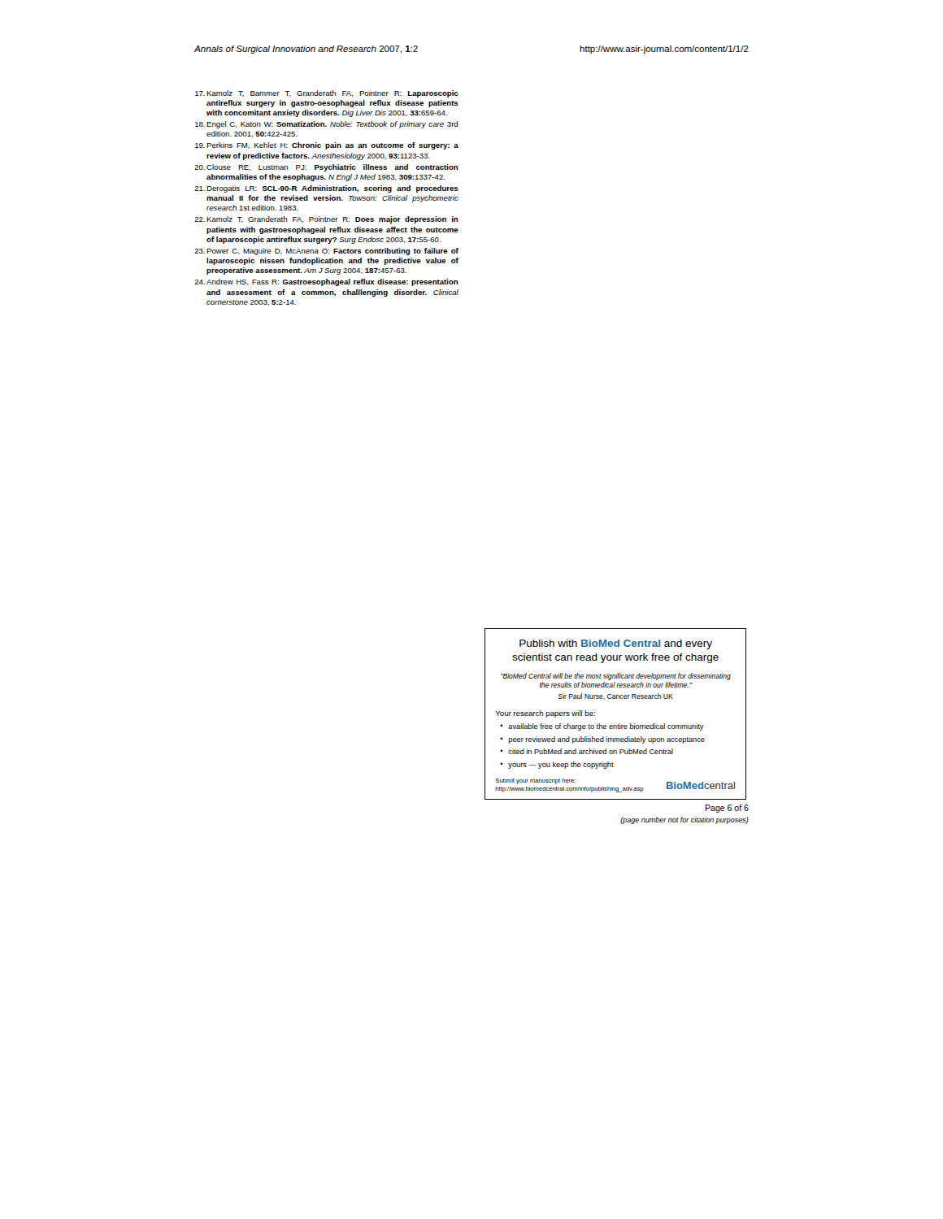Annals of Surgical Innovation and Research 2007, 1:2
http://www.asir-journal.com/content/1/1/2
17. Kamolz T, Bammer T, Granderath FA, Pointner R: Laparoscopic antireflux surgery in gastro-oesophageal reflux disease patients with concomitant anxiety disorders. Dig Liver Dis 2001, 33: 659-64.
18. Engel C, Katon W: Somatization. Noble: Textbook of primary care 3rd edition. 2001, 50: 422-425.
19. Perkins FM, Kehlet H: Chronic pain as an outcome of surgery: a review of predictive factors. Anesthesiology 2000, 93: 1123-33.
20. Clouse RE, Lustman PJ: Psychiatric illness and contraction abnormalities of the esophagus. N Engl J Med 1983, 309: 1337-42.
21. Derogatis LR: SCL-90-R Administration, scoring and procedures manual II for the revised version. Towson: Clinical psychometric research 1st edition. 1983.
22. Kamolz T, Granderath FA, Pointner R: Does major depression in patients with gastroesophageal reflux disease affect the outcome of laparoscopic antireflux surgery? Surg Endosc 2003, 17: 55-60.
23. Power C, Maguire D, McAnena O: Factors contributing to failure of laparoscopic nissen fundoplication and the predictive value of preoperative assessment. Am J Surg 2004, 187: 457-63.
24. Andrew HS, Fass R: Gastroesophageal reflux disease: presentation and assessment of a common, challlenging disorder. Clinical cornerstone 2003, 5: 2-14.
Publish with Bio Med Central and every
scientist can read your work free of charge
"BioMed Central will be the most significant development for disseminating the results of biomedical research in our lifetime."
Sir Paul Nurse, Cancer Research UK
Your research papers will be:
available free of charge to the entire biomedical community
peer reviewed and published immediately upon acceptance
cited in PubMed and archived on PubMed Central
yours — you keep the copyright
Submit your manuscript here:
http://www.biomedcentral.com/info/publishing_adv.asp
BioMed central
Page 6 of 6
(page number not for citation purposes)